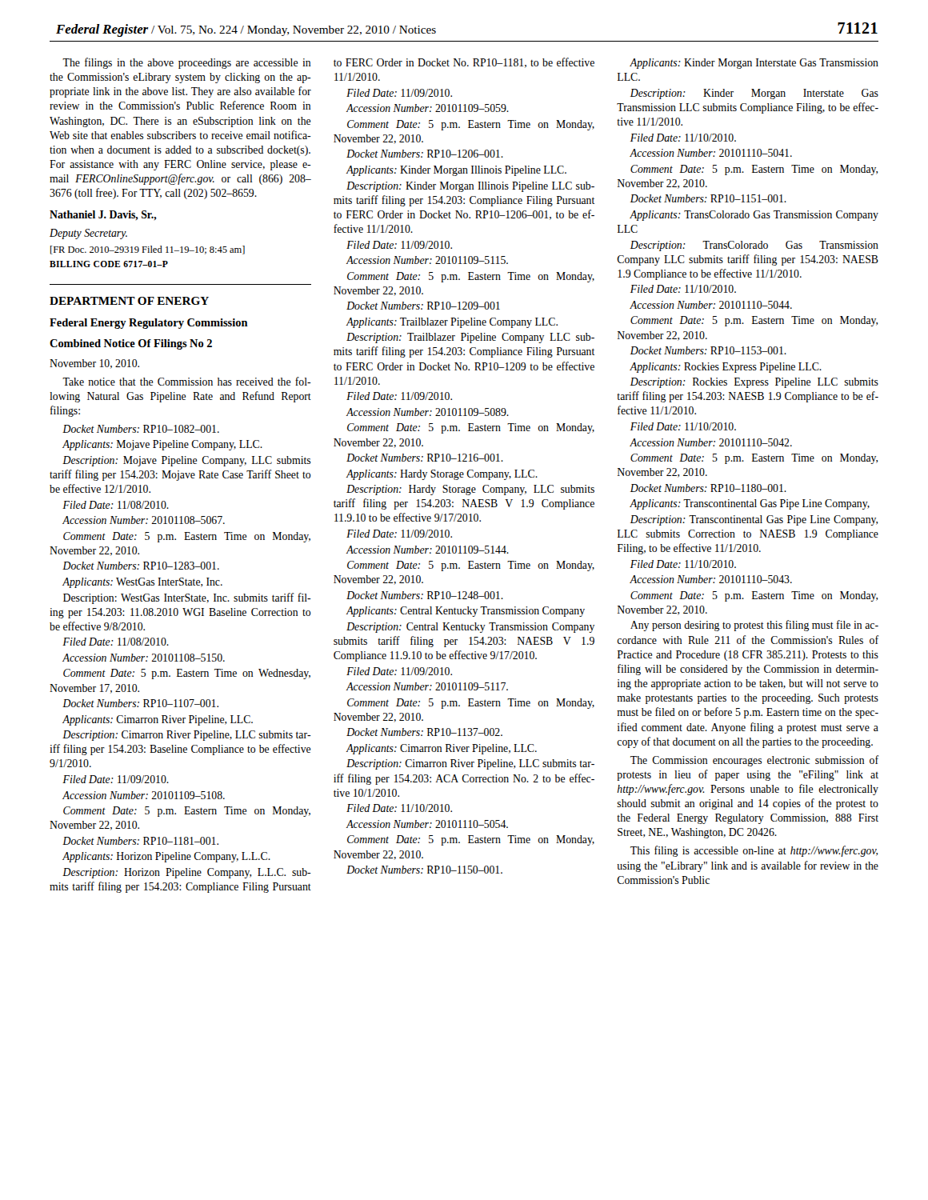Federal Register / Vol. 75, No. 224 / Monday, November 22, 2010 / Notices
71121
The filings in the above proceedings are accessible in the Commission's eLibrary system by clicking on the appropriate link in the above list. They are also available for review in the Commission's Public Reference Room in Washington, DC. There is an eSubscription link on the Web site that enables subscribers to receive email notification when a document is added to a subscribed docket(s). For assistance with any FERC Online service, please e-mail FERCOnlineSupport@ferc.gov. or call (866) 208–3676 (toll free). For TTY, call (202) 502–8659.
Nathaniel J. Davis, Sr.,
Deputy Secretary.
[FR Doc. 2010–29319 Filed 11–19–10; 8:45 am]
BILLING CODE 6717–01–P
DEPARTMENT OF ENERGY
Federal Energy Regulatory Commission
Combined Notice Of Filings No 2
November 10, 2010.
Take notice that the Commission has received the following Natural Gas Pipeline Rate and Refund Report filings:
Docket Numbers: RP10–1082–001.
Applicants: Mojave Pipeline Company, LLC.
Description: Mojave Pipeline Company, LLC submits tariff filing per 154.203: Mojave Rate Case Tariff Sheet to be effective 12/1/2010.
Filed Date: 11/08/2010.
Accession Number: 20101108–5067.
Comment Date: 5 p.m. Eastern Time on Monday, November 22, 2010.
Docket Numbers: RP10–1283–001.
Applicants: WestGas InterState, Inc.
Description: WestGas InterState, Inc. submits tariff filing per 154.203: 11.08.2010 WGI Baseline Correction to be effective 9/8/2010.
Filed Date: 11/08/2010.
Accession Number: 20101108–5150.
Comment Date: 5 p.m. Eastern Time on Wednesday, November 17, 2010.
Docket Numbers: RP10–1107–001.
Applicants: Cimarron River Pipeline, LLC.
Description: Cimarron River Pipeline, LLC submits tariff filing per 154.203: Baseline Compliance to be effective 9/1/2010.
Filed Date: 11/09/2010.
Accession Number: 20101109–5108.
Comment Date: 5 p.m. Eastern Time on Monday, November 22, 2010.
Docket Numbers: RP10–1181–001.
Applicants: Horizon Pipeline Company, L.L.C.
Description: Horizon Pipeline Company, L.L.C. submits tariff filing per 154.203: Compliance Filing Pursuant to FERC Order in Docket No. RP10–1181, to be effective 11/1/2010.
Filed Date: 11/09/2010.
Accession Number: 20101109–5059.
Comment Date: 5 p.m. Eastern Time on Monday, November 22, 2010.
Docket Numbers: RP10–1206–001.
Applicants: Kinder Morgan Illinois Pipeline LLC.
Description: Kinder Morgan Illinois Pipeline LLC submits tariff filing per 154.203: Compliance Filing Pursuant to FERC Order in Docket No. RP10–1206–001, to be effective 11/1/2010.
Filed Date: 11/09/2010.
Accession Number: 20101109–5115.
Comment Date: 5 p.m. Eastern Time on Monday, November 22, 2010.
Docket Numbers: RP10–1209–001
Applicants: Trailblazer Pipeline Company LLC.
Description: Trailblazer Pipeline Company LLC submits tariff filing per 154.203: Compliance Filing Pursuant to FERC Order in Docket No. RP10–1209 to be effective 11/1/2010.
Filed Date: 11/09/2010.
Accession Number: 20101109–5089.
Comment Date: 5 p.m. Eastern Time on Monday, November 22, 2010.
Docket Numbers: RP10–1216–001.
Applicants: Hardy Storage Company, LLC.
Description: Hardy Storage Company, LLC submits tariff filing per 154.203: NAESB V 1.9 Compliance 11.9.10 to be effective 9/17/2010.
Filed Date: 11/09/2010.
Accession Number: 20101109–5144.
Comment Date: 5 p.m. Eastern Time on Monday, November 22, 2010.
Docket Numbers: RP10–1248–001.
Applicants: Central Kentucky Transmission Company
Description: Central Kentucky Transmission Company submits tariff filing per 154.203: NAESB V 1.9 Compliance 11.9.10 to be effective 9/17/2010.
Filed Date: 11/09/2010.
Accession Number: 20101109–5117.
Comment Date: 5 p.m. Eastern Time on Monday, November 22, 2010.
Docket Numbers: RP10–1137–002.
Applicants: Cimarron River Pipeline, LLC.
Description: Cimarron River Pipeline, LLC submits tariff filing per 154.203: ACA Correction No. 2 to be effective 10/1/2010.
Filed Date: 11/10/2010.
Accession Number: 20101110–5054.
Comment Date: 5 p.m. Eastern Time on Monday, November 22, 2010.
Docket Numbers: RP10–1150–001.
Applicants: Kinder Morgan Interstate Gas Transmission LLC.
Description: Kinder Morgan Interstate Gas Transmission LLC submits Compliance Filing, to be effective 11/1/2010.
Filed Date: 11/10/2010.
Accession Number: 20101110–5041.
Comment Date: 5 p.m. Eastern Time on Monday, November 22, 2010.
Docket Numbers: RP10–1151–001.
Applicants: TransColorado Gas Transmission Company LLC
Description: TransColorado Gas Transmission Company LLC submits tariff filing per 154.203: NAESB 1.9 Compliance to be effective 11/1/2010.
Filed Date: 11/10/2010.
Accession Number: 20101110–5044.
Comment Date: 5 p.m. Eastern Time on Monday, November 22, 2010.
Docket Numbers: RP10–1153–001.
Applicants: Rockies Express Pipeline LLC.
Description: Rockies Express Pipeline LLC submits tariff filing per 154.203: NAESB 1.9 Compliance to be effective 11/1/2010.
Filed Date: 11/10/2010.
Accession Number: 20101110–5042.
Comment Date: 5 p.m. Eastern Time on Monday, November 22, 2010.
Docket Numbers: RP10–1180–001.
Applicants: Transcontinental Gas Pipe Line Company,
Description: Transcontinental Gas Pipe Line Company, LLC submits Correction to NAESB 1.9 Compliance Filing, to be effective 11/1/2010.
Filed Date: 11/10/2010.
Accession Number: 20101110–5043.
Comment Date: 5 p.m. Eastern Time on Monday, November 22, 2010.
Any person desiring to protest this filing must file in accordance with Rule 211 of the Commission's Rules of Practice and Procedure (18 CFR 385.211). Protests to this filing will be considered by the Commission in determining the appropriate action to be taken, but will not serve to make protestants parties to the proceeding. Such protests must be filed on or before 5 p.m. Eastern time on the specified comment date. Anyone filing a protest must serve a copy of that document on all the parties to the proceeding.
The Commission encourages electronic submission of protests in lieu of paper using the "eFiling" link at http://www.ferc.gov. Persons unable to file electronically should submit an original and 14 copies of the protest to the Federal Energy Regulatory Commission, 888 First Street, NE., Washington, DC 20426.
This filing is accessible on-line at http://www.ferc.gov, using the "eLibrary" link and is available for review in the Commission's Public